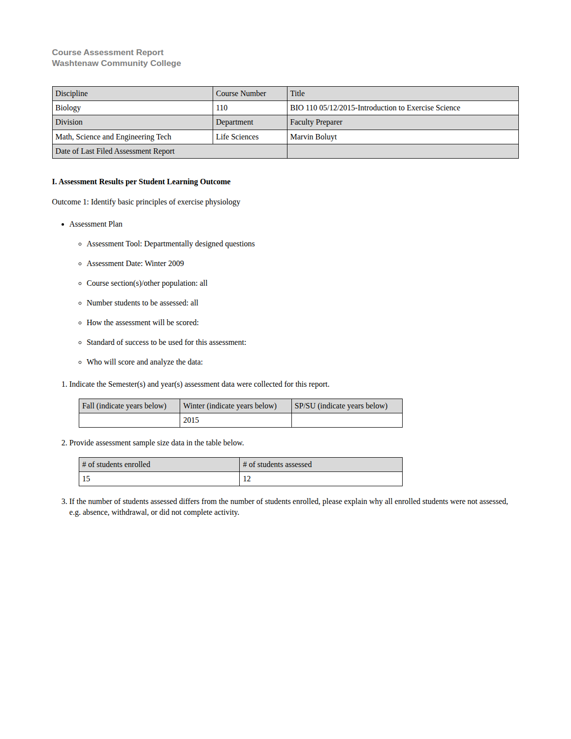Course Assessment Report Washtenaw Community College
| Discipline | Course Number | Title |
| --- | --- | --- |
| Biology | 110 | BIO 110 05/12/2015-Introduction to Exercise Science |
| Division | Department | Faculty Preparer |
| Math, Science and Engineering Tech | Life Sciences | Marvin Boluyt |
| Date of Last Filed Assessment Report | |
I. Assessment Results per Student Learning Outcome
Outcome 1: Identify basic principles of exercise physiology
Assessment Plan
Assessment Tool: Departmentally designed questions
Assessment Date: Winter 2009
Course section(s)/other population: all
Number students to be assessed: all
How the assessment will be scored:
Standard of success to be used for this assessment:
Who will score and analyze the data:
Indicate the Semester(s) and year(s) assessment data were collected for this report.
| Fall (indicate years below) | Winter (indicate years below) | SP/SU (indicate years below) |
| --- | --- | --- |
| | 2015 | |
Provide assessment sample size data in the table below.
| # of students enrolled | # of students assessed |
| --- | --- |
| 15 | 12 |
If the number of students assessed differs from the number of students enrolled, please explain why all enrolled students were not assessed, e.g. absence, withdrawal, or did not complete activity.